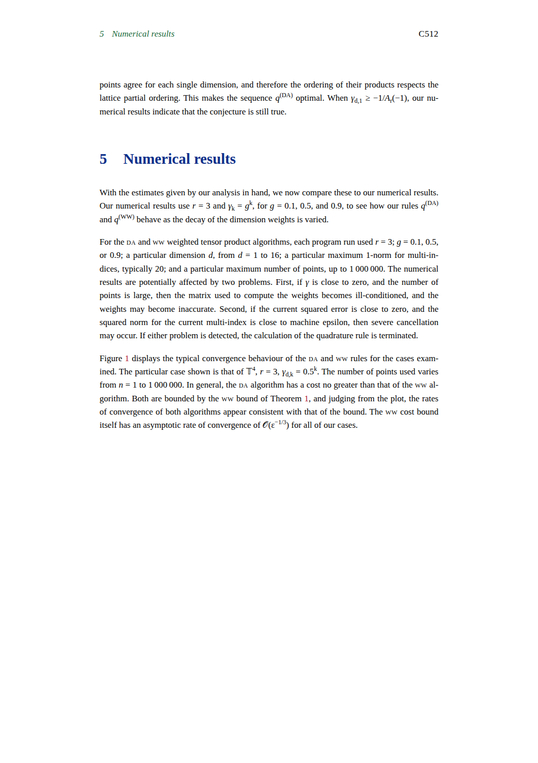5 Numerical results
C512
points agree for each single dimension, and therefore the ordering of their products respects the lattice partial ordering. This makes the sequence q(DA) optimal. When γd,1 ≥ −1/Ar(−1), our numerical results indicate that the conjecture is still true.
5 Numerical results
With the estimates given by our analysis in hand, we now compare these to our numerical results. Our numerical results use r = 3 and γk = gk, for g = 0.1, 0.5, and 0.9, to see how our rules q(DA) and q(WW) behave as the decay of the dimension weights is varied.
For the da and ww weighted tensor product algorithms, each program run used r = 3; g = 0.1, 0.5, or 0.9; a particular dimension d, from d = 1 to 16; a particular maximum 1-norm for multi-indices, typically 20; and a particular maximum number of points, up to 1 000 000. The numerical results are potentially affected by two problems. First, if γ is close to zero, and the number of points is large, then the matrix used to compute the weights becomes ill-conditioned, and the weights may become inaccurate. Second, if the current squared error is close to zero, and the squared norm for the current multi-index is close to machine epsilon, then severe cancellation may occur. If either problem is detected, the calculation of the quadrature rule is terminated.
Figure 1 displays the typical convergence behaviour of the da and ww rules for the cases examined. The particular case shown is that of 𝕋4, r = 3, γd,k = 0.5k. The number of points used varies from n = 1 to 1 000 000. In general, the da algorithm has a cost no greater than that of the ww algorithm. Both are bounded by the ww bound of Theorem 1, and judging from the plot, the rates of convergence of both algorithms appear consistent with that of the bound. The ww cost bound itself has an asymptotic rate of convergence of 𝒪(ε−1/3) for all of our cases.